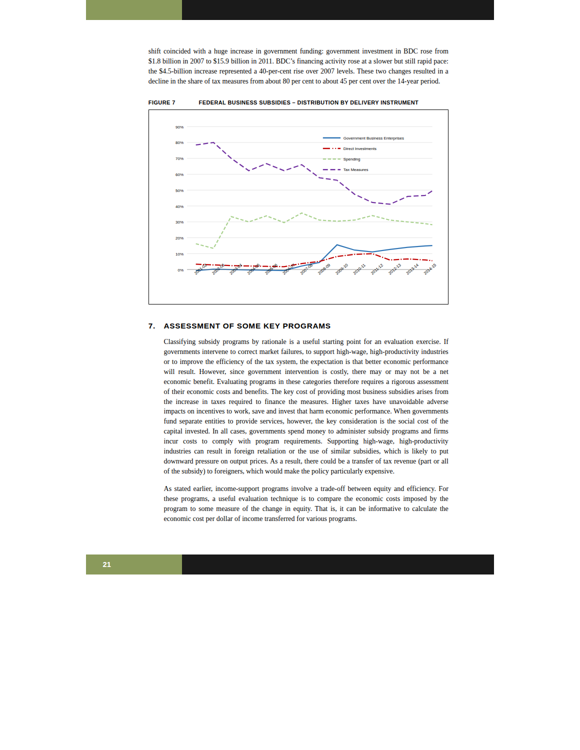shift coincided with a huge increase in government funding: government investment in BDC rose from $1.8 billion in 2007 to $15.9 billion in 2011. BDC’s financing activity rose at a slower but still rapid pace: the $4.5-billion increase represented a 40-per-cent rise over 2007 levels. These two changes resulted in a decline in the share of tax measures from about 80 per cent to about 45 per cent over the 14-year period.
FIGURE 7 FEDERAL BUSINESS SUBSIDIES – DISTRIBUTION BY DELIVERY INSTRUMENT
90% 80% 70% 60% 50% 40% 30% 20% 10% 0% Government Business Enterprises Direct Investments Spending Tax Measures 2001-02 2002-03 2003-04 2004-05 2005-06 2006-07 2007-08 2008-09 2009-10 2010-11 2011-12 2012-13 2013-14 2014-15
7. ASSESSMENT OF SOME KEY PROGRAMS
Classifying subsidy programs by rationale is a useful starting point for an evaluation exercise. If governments intervene to correct market failures, to support high-wage, high-productivity industries or to improve the efficiency of the tax system, the expectation is that better economic performance will result. However, since government intervention is costly, there may or may not be a net economic benefit. Evaluating programs in these categories therefore requires a rigorous assessment of their economic costs and benefits. The key cost of providing most business subsidies arises from the increase in taxes required to finance the measures. Higher taxes have unavoidable adverse impacts on incentives to work, save and invest that harm economic performance. When governments fund separate entities to provide services, however, the key consideration is the social cost of the capital invested. In all cases, governments spend money to administer subsidy programs and firms incur costs to comply with program requirements. Supporting high-wage, high-productivity industries can result in foreign retaliation or the use of similar subsidies, which is likely to put downward pressure on output prices. As a result, there could be a transfer of tax revenue (part or all of the subsidy) to foreigners, which would make the policy particularly expensive.
As stated earlier, income-support programs involve a trade-off between equity and efficiency. For these programs, a useful evaluation technique is to compare the economic costs imposed by the program to some measure of the change in equity. That is, it can be informative to calculate the economic cost per dollar of income transferred for various programs.
21